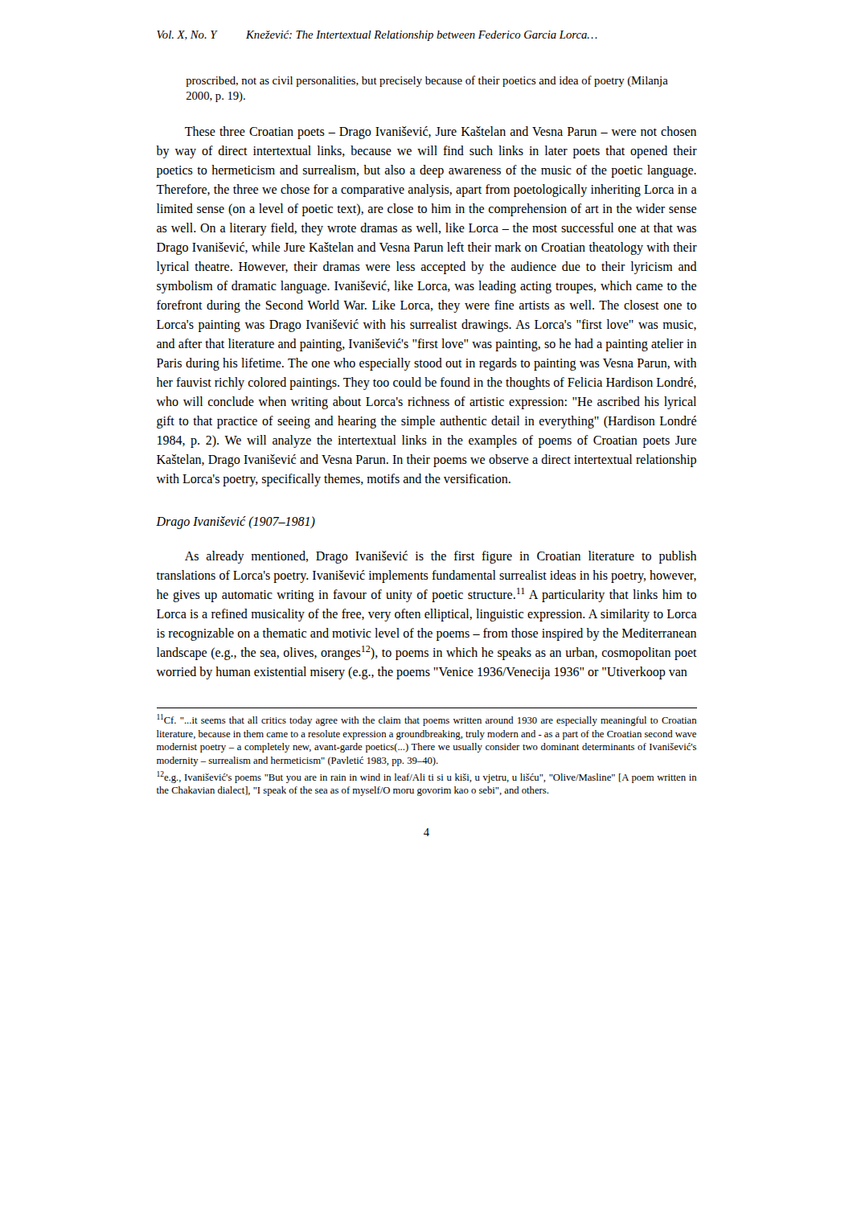Vol. X, No. YKnežević: The Intertextual Relationship between Federico Garcia Lorca…
proscribed, not as civil personalities, but precisely because of their poetics and idea of poetry (Milanja 2000, p. 19).
These three Croatian poets – Drago Ivanišević, Jure Kaštelan and Vesna Parun – were not chosen by way of direct intertextual links, because we will find such links in later poets that opened their poetics to hermeticism and surrealism, but also a deep awareness of the music of the poetic language. Therefore, the three we chose for a comparative analysis, apart from poetologically inheriting Lorca in a limited sense (on a level of poetic text), are close to him in the comprehension of art in the wider sense as well. On a literary field, they wrote dramas as well, like Lorca – the most successful one at that was Drago Ivanišević, while Jure Kaštelan and Vesna Parun left their mark on Croatian theatology with their lyrical theatre. However, their dramas were less accepted by the audience due to their lyricism and symbolism of dramatic language. Ivanišević, like Lorca, was leading acting troupes, which came to the forefront during the Second World War. Like Lorca, they were fine artists as well. The closest one to Lorca's painting was Drago Ivanišević with his surrealist drawings. As Lorca's "first love" was music, and after that literature and painting, Ivanišević's "first love" was painting, so he had a painting atelier in Paris during his lifetime. The one who especially stood out in regards to painting was Vesna Parun, with her fauvist richly colored paintings. They too could be found in the thoughts of Felicia Hardison Londré, who will conclude when writing about Lorca's richness of artistic expression: "He ascribed his lyrical gift to that practice of seeing and hearing the simple authentic detail in everything" (Hardison Londré 1984, p. 2). We will analyze the intertextual links in the examples of poems of Croatian poets Jure Kaštelan, Drago Ivanišević and Vesna Parun. In their poems we observe a direct intertextual relationship with Lorca's poetry, specifically themes, motifs and the versification.
Drago Ivanišević (1907–1981)
As already mentioned, Drago Ivanišević is the first figure in Croatian literature to publish translations of Lorca's poetry. Ivanišević implements fundamental surrealist ideas in his poetry, however, he gives up automatic writing in favour of unity of poetic structure.11 A particularity that links him to Lorca is a refined musicality of the free, very often elliptical, linguistic expression. A similarity to Lorca is recognizable on a thematic and motivic level of the poems – from those inspired by the Mediterranean landscape (e.g., the sea, olives, oranges12), to poems in which he speaks as an urban, cosmopolitan poet worried by human existential misery (e.g., the poems "Venice 1936/Venecija 1936" or "Utiverkoop van
11Cf. "...it seems that all critics today agree with the claim that poems written around 1930 are especially meaningful to Croatian literature, because in them came to a resolute expression a groundbreaking, truly modern and - as a part of the Croatian second wave modernist poetry – a completely new, avant-garde poetics(...) There we usually consider two dominant determinants of Ivanišević's modernity – surrealism and hermeticism" (Pavletić 1983, pp. 39–40).
12e.g., Ivanišević's poems "But you are in rain in wind in leaf/Ali ti si u kiši, u vjetru, u lišću", "Olive/Masline" [A poem written in the Chakavian dialect], "I speak of the sea as of myself/O moru govorim kao o sebi", and others.
4